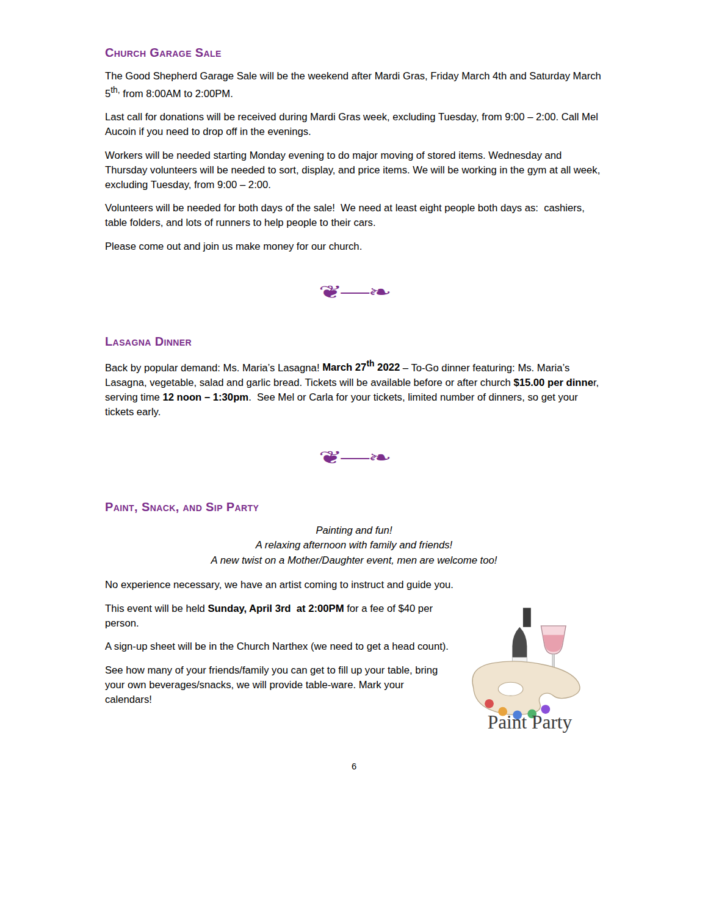Church Garage Sale
The Good Shepherd Garage Sale will be the weekend after Mardi Gras, Friday March 4th and Saturday March 5th, from 8:00AM to 2:00PM.
Last call for donations will be received during Mardi Gras week, excluding Tuesday, from 9:00 – 2:00. Call Mel Aucoin if you need to drop off in the evenings.
Workers will be needed starting Monday evening to do major moving of stored items. Wednesday and Thursday volunteers will be needed to sort, display, and price items. We will be working in the gym at all week, excluding Tuesday, from 9:00 – 2:00.
Volunteers will be needed for both days of the sale! We need at least eight people both days as: cashiers, table folders, and lots of runners to help people to their cars.
Please come out and join us make money for our church.
❦—❧
Lasagna Dinner
Back by popular demand: Ms. Maria’s Lasagna! March 27th 2022 – To-Go dinner featuring: Ms. Maria’s Lasagna, vegetable, salad and garlic bread. Tickets will be available before or after church $15.00 per dinner, serving time 12 noon – 1:30pm. See Mel or Carla for your tickets, limited number of dinners, so get your tickets early.
❦—❧
Paint, Snack, and Sip Party
Painting and fun!
A relaxing afternoon with family and friends!
A new twist on a Mother/Daughter event, men are welcome too!
No experience necessary, we have an artist coming to instruct and guide you.
Paint Party
This event will be held Sunday, April 3rd at 2:00PM for a fee of $40 per person.
A sign-up sheet will be in the Church Narthex (we need to get a head count).
See how many of your friends/family you can get to fill up your table, bring your own beverages/snacks, we will provide table-ware. Mark your calendars!
6